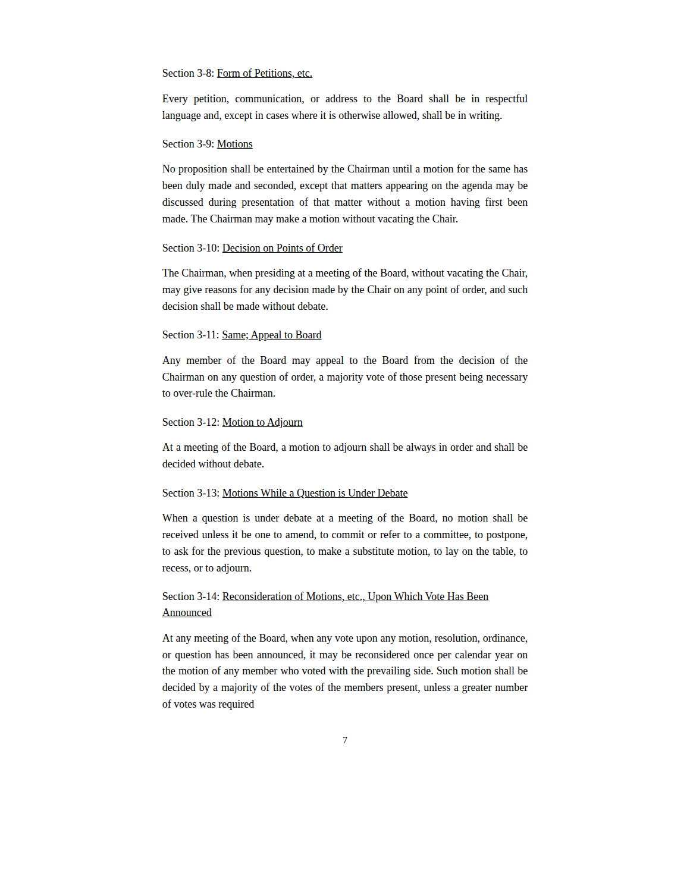Section 3-8: Form of Petitions, etc.
Every petition, communication, or address to the Board shall be in respectful language and, except in cases where it is otherwise allowed, shall be in writing.
Section 3-9: Motions
No proposition shall be entertained by the Chairman until a motion for the same has been duly made and seconded, except that matters appearing on the agenda may be discussed during presentation of that matter without a motion having first been made. The Chairman may make a motion without vacating the Chair.
Section 3-10: Decision on Points of Order
The Chairman, when presiding at a meeting of the Board, without vacating the Chair, may give reasons for any decision made by the Chair on any point of order, and such decision shall be made without debate.
Section 3-11: Same; Appeal to Board
Any member of the Board may appeal to the Board from the decision of the Chairman on any question of order, a majority vote of those present being necessary to over-rule the Chairman.
Section 3-12: Motion to Adjourn
At a meeting of the Board, a motion to adjourn shall be always in order and shall be decided without debate.
Section 3-13: Motions While a Question is Under Debate
When a question is under debate at a meeting of the Board, no motion shall be received unless it be one to amend, to commit or refer to a committee, to postpone, to ask for the previous question, to make a substitute motion, to lay on the table, to recess, or to adjourn.
Section 3-14: Reconsideration of Motions, etc., Upon Which Vote Has Been Announced
At any meeting of the Board, when any vote upon any motion, resolution, ordinance, or question has been announced, it may be reconsidered once per calendar year on the motion of any member who voted with the prevailing side. Such motion shall be decided by a majority of the votes of the members present, unless a greater number of votes was required
7